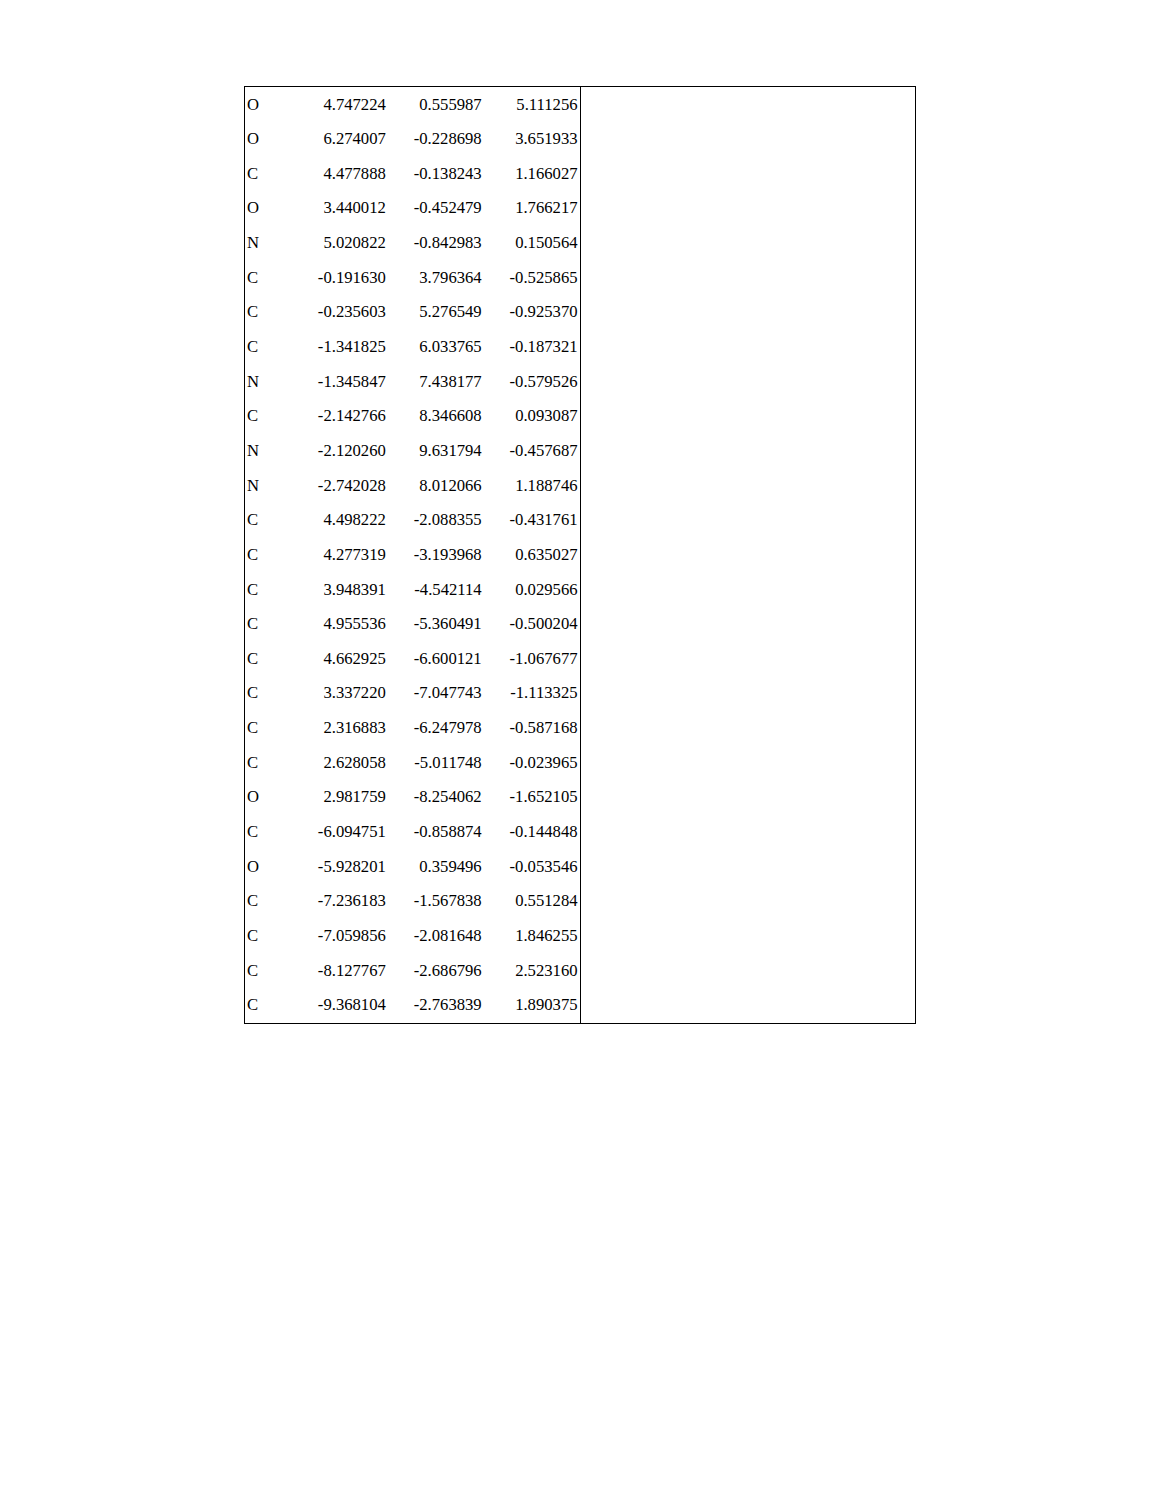| / O / 4.747224 / 0.555987 / 5.111256 / / O / 6.274007 / -0.228698 / 3.651933 / / C / 4.477888 / -0.138243 / 1.166027 / / O / 3.440012 / -0.452479 / 1.766217 / / N / 5.020822 / -0.842983 / 0.150564 / / C / -0.191630 / 3.796364 / -0.525865 / / C / -0.235603 / 5.276549 / -0.925370 / / C / -1.341825 / 6.033765 / -0.187321 / / N / -1.345847 / 7.438177 / -0.579526 / / C / -2.142766 / 8.346608 / 0.093087 / / N / -2.120260 / 9.631794 / -0.457687 / / N / -2.742028 / 8.012066 / 1.188746 / / C / 4.498222 / -2.088355 / -0.431761 / / C / 4.277319 / -3.193968 / 0.635027 / / C / 3.948391 / -4.542114 / 0.029566 / / C / 4.955536 / -5.360491 / -0.500204 / / C / 4.662925 / -6.600121 / -1.067677 / / C / 3.337220 / -7.047743 / -1.113325 / / C / 2.316883 / -6.247978 / -0.587168 / / C / 2.628058 / -5.011748 / -0.023965 / / O / 2.981759 / -8.254062 / -1.652105 / / C / -6.094751 / -0.858874 / -0.144848 / / O / -5.928201 / 0.359496 / -0.053546 / / C / -7.236183 / -1.567838 / 0.551284 / / C / -7.059856 / -2.081648 / 1.846255 / / C / -8.127767 / -2.686796 / 2.523160 / / C / -9.368104 / -2.763839 / 1.890375 / | |